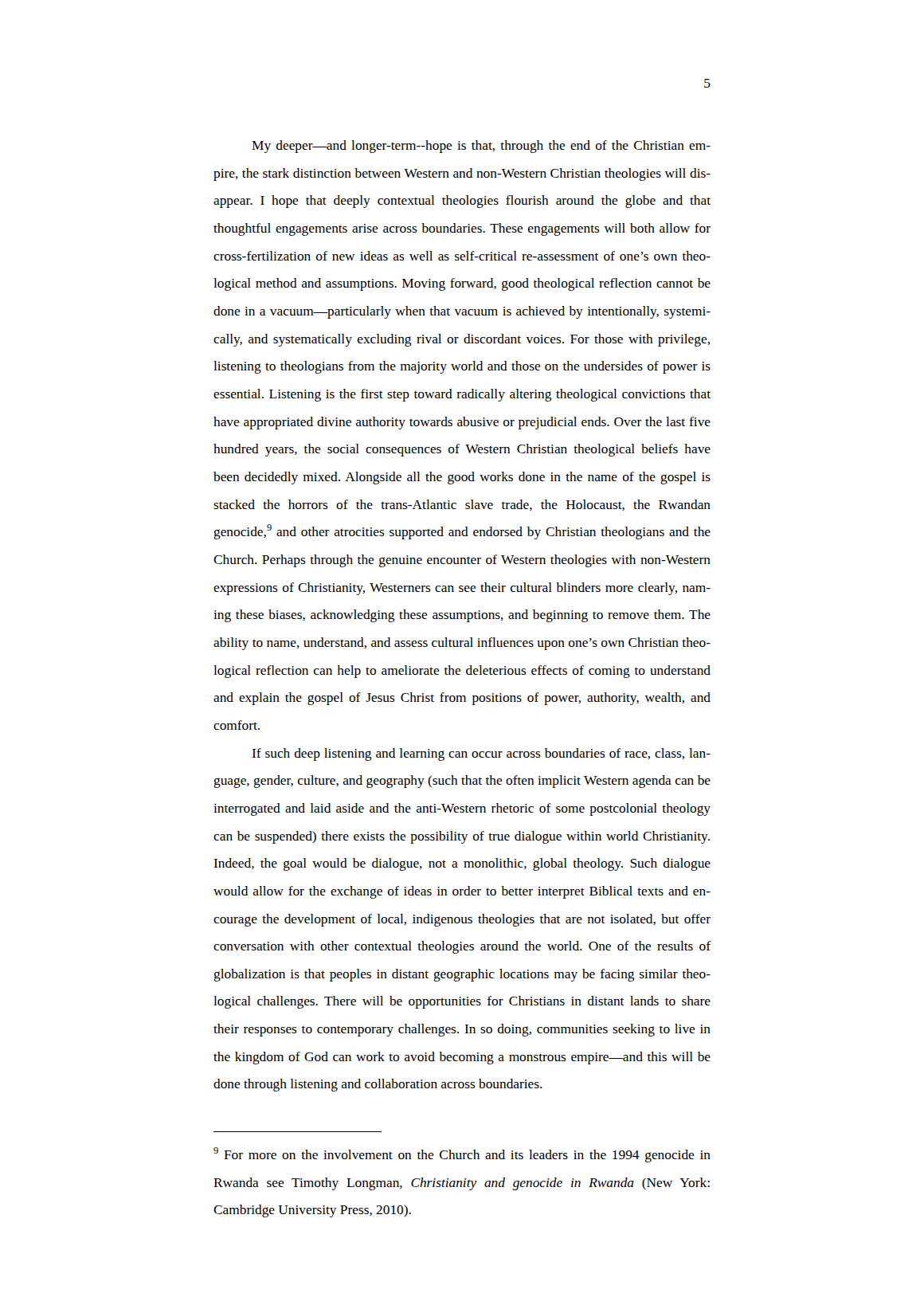5
My deeper—and longer-term--hope is that, through the end of the Christian empire, the stark distinction between Western and non-Western Christian theologies will disappear. I hope that deeply contextual theologies flourish around the globe and that thoughtful engagements arise across boundaries. These engagements will both allow for cross-fertilization of new ideas as well as self-critical re-assessment of one’s own theological method and assumptions. Moving forward, good theological reflection cannot be done in a vacuum—particularly when that vacuum is achieved by intentionally, systemically, and systematically excluding rival or discordant voices. For those with privilege, listening to theologians from the majority world and those on the undersides of power is essential. Listening is the first step toward radically altering theological convictions that have appropriated divine authority towards abusive or prejudicial ends. Over the last five hundred years, the social consequences of Western Christian theological beliefs have been decidedly mixed. Alongside all the good works done in the name of the gospel is stacked the horrors of the trans-Atlantic slave trade, the Holocaust, the Rwandan genocide,9 and other atrocities supported and endorsed by Christian theologians and the Church. Perhaps through the genuine encounter of Western theologies with non-Western expressions of Christianity, Westerners can see their cultural blinders more clearly, naming these biases, acknowledging these assumptions, and beginning to remove them. The ability to name, understand, and assess cultural influences upon one’s own Christian theological reflection can help to ameliorate the deleterious effects of coming to understand and explain the gospel of Jesus Christ from positions of power, authority, wealth, and comfort.
If such deep listening and learning can occur across boundaries of race, class, language, gender, culture, and geography (such that the often implicit Western agenda can be interrogated and laid aside and the anti-Western rhetoric of some postcolonial theology can be suspended) there exists the possibility of true dialogue within world Christianity. Indeed, the goal would be dialogue, not a monolithic, global theology. Such dialogue would allow for the exchange of ideas in order to better interpret Biblical texts and encourage the development of local, indigenous theologies that are not isolated, but offer conversation with other contextual theologies around the world. One of the results of globalization is that peoples in distant geographic locations may be facing similar theological challenges. There will be opportunities for Christians in distant lands to share their responses to contemporary challenges. In so doing, communities seeking to live in the kingdom of God can work to avoid becoming a monstrous empire—and this will be done through listening and collaboration across boundaries.
9 For more on the involvement on the Church and its leaders in the 1994 genocide in Rwanda see Timothy Longman, Christianity and genocide in Rwanda (New York: Cambridge University Press, 2010).